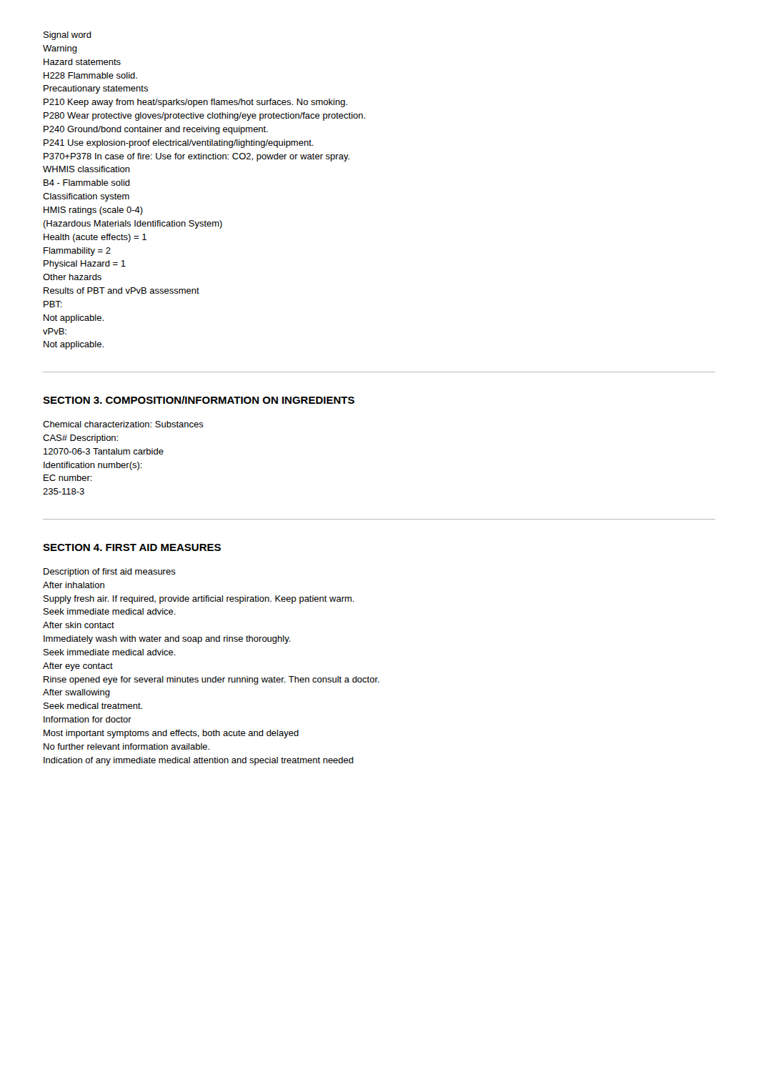Signal word
Warning
Hazard statements
H228 Flammable solid.
Precautionary statements
P210 Keep away from heat/sparks/open flames/hot surfaces. No smoking.
P280 Wear protective gloves/protective clothing/eye protection/face protection.
P240 Ground/bond container and receiving equipment.
P241 Use explosion-proof electrical/ventilating/lighting/equipment.
P370+P378 In case of fire: Use for extinction: CO2, powder or water spray.
WHMIS classification
B4 - Flammable solid
Classification system
HMIS ratings (scale 0-4)
(Hazardous Materials Identification System)
Health (acute effects) = 1
Flammability = 2
Physical Hazard = 1
Other hazards
Results of PBT and vPvB assessment
PBT:
Not applicable.
vPvB:
Not applicable.
SECTION 3. COMPOSITION/INFORMATION ON INGREDIENTS
Chemical characterization: Substances
CAS# Description:
12070-06-3 Tantalum carbide
Identification number(s):
EC number:
235-118-3
SECTION 4. FIRST AID MEASURES
Description of first aid measures
After inhalation
Supply fresh air. If required, provide artificial respiration. Keep patient warm.
Seek immediate medical advice.
After skin contact
Immediately wash with water and soap and rinse thoroughly.
Seek immediate medical advice.
After eye contact
Rinse opened eye for several minutes under running water. Then consult a doctor.
After swallowing
Seek medical treatment.
Information for doctor
Most important symptoms and effects, both acute and delayed
No further relevant information available.
Indication of any immediate medical attention and special treatment needed